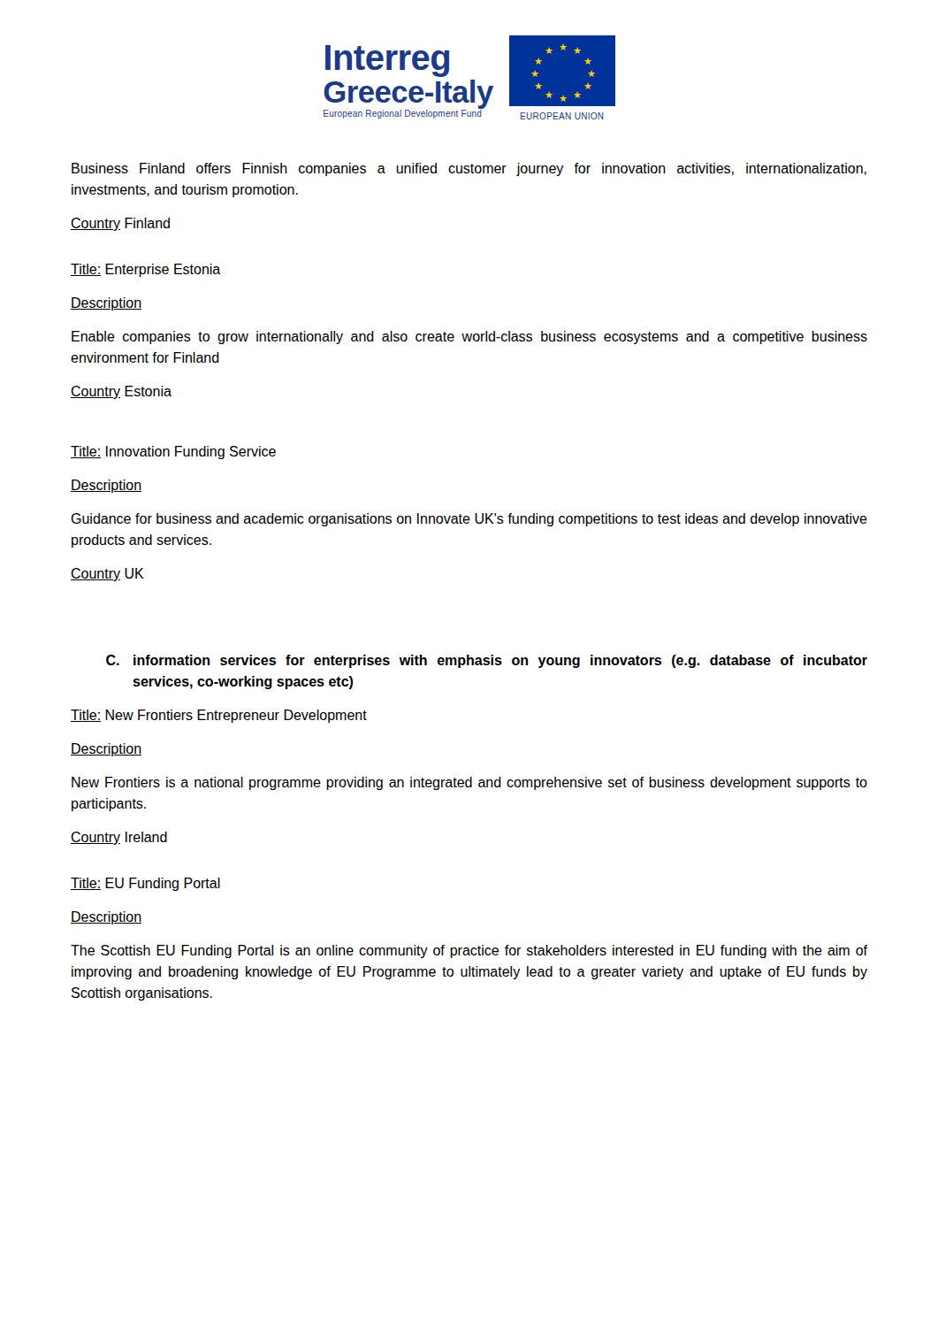Interreg
Greece-Italy
European Regional Development Fund
★ ★ ★ ★ ★ ★ ★ ★ ★ ★ ★ ★
EUROPEAN UNION
Business Finland offers Finnish companies a unified customer journey for innovation activities, internationalization, investments, and tourism promotion.
Country Finland
Title: Enterprise Estonia
Description
Enable companies to grow internationally and also create world-class business ecosystems and a competitive business environment for Finland
Country Estonia
Title: Innovation Funding Service
Description
Guidance for business and academic organisations on Innovate UK's funding competitions to test ideas and develop innovative products and services.
Country UK
information services for enterprises with emphasis on young innovators (e.g. database of incubator services, co-working spaces etc)
Title: New Frontiers Entrepreneur Development
Description
New Frontiers is a national programme providing an integrated and comprehensive set of business development supports to participants.
Country Ireland
Title: EU Funding Portal
Description
The Scottish EU Funding Portal is an online community of practice for stakeholders interested in EU funding with the aim of improving and broadening knowledge of EU Programme to ultimately lead to a greater variety and uptake of EU funds by Scottish organisations.